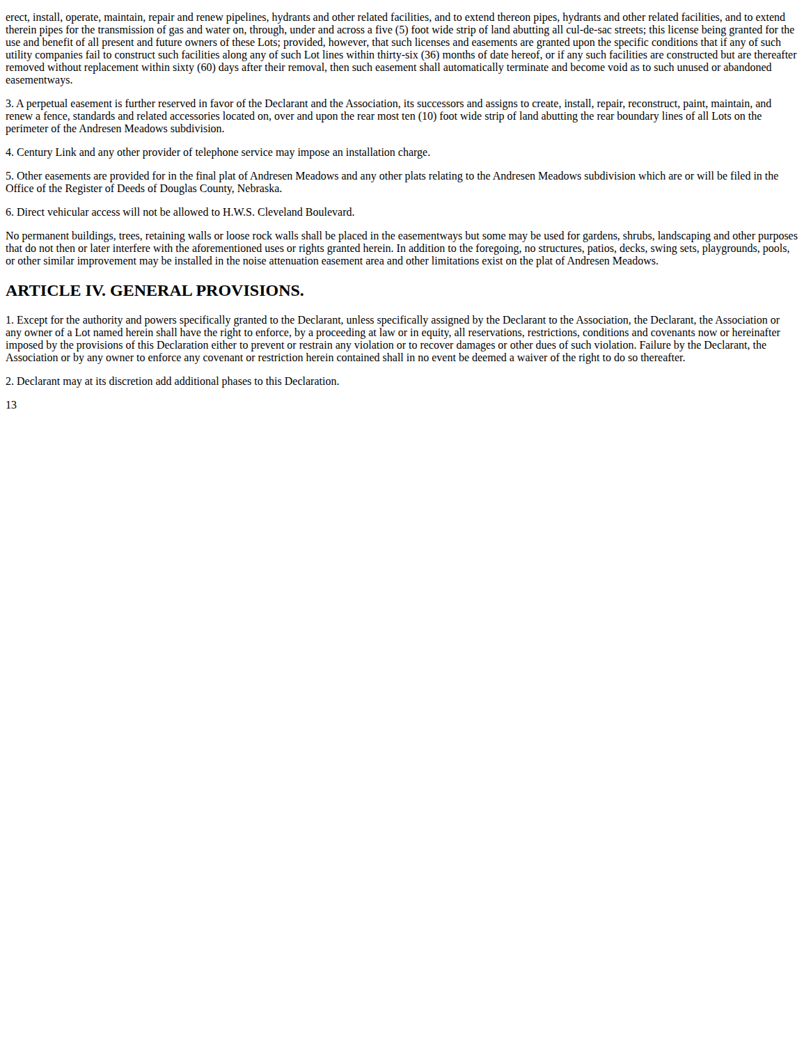erect, install, operate, maintain, repair and renew pipelines, hydrants and other related facilities, and to extend thereon pipes, hydrants and other related facilities, and to extend therein pipes for the transmission of gas and water on, through, under and across a five (5) foot wide strip of land abutting all cul-de-sac streets; this license being granted for the use and benefit of all present and future owners of these Lots; provided, however, that such licenses and easements are granted upon the specific conditions that if any of such utility companies fail to construct such facilities along any of such Lot lines within thirty-six (36) months of date hereof, or if any such facilities are constructed but are thereafter removed without replacement within sixty (60) days after their removal, then such easement shall automatically terminate and become void as to such unused or abandoned easementways.
3. A perpetual easement is further reserved in favor of the Declarant and the Association, its successors and assigns to create, install, repair, reconstruct, paint, maintain, and renew a fence, standards and related accessories located on, over and upon the rear most ten (10) foot wide strip of land abutting the rear boundary lines of all Lots on the perimeter of the Andresen Meadows subdivision.
4. Century Link and any other provider of telephone service may impose an installation charge.
5. Other easements are provided for in the final plat of Andresen Meadows and any other plats relating to the Andresen Meadows subdivision which are or will be filed in the Office of the Register of Deeds of Douglas County, Nebraska.
6. Direct vehicular access will not be allowed to H.W.S. Cleveland Boulevard.
No permanent buildings, trees, retaining walls or loose rock walls shall be placed in the easementways but some may be used for gardens, shrubs, landscaping and other purposes that do not then or later interfere with the aforementioned uses or rights granted herein. In addition to the foregoing, no structures, patios, decks, swing sets, playgrounds, pools, or other similar improvement may be installed in the noise attenuation easement area and other limitations exist on the plat of Andresen Meadows.
ARTICLE IV. GENERAL PROVISIONS.
1. Except for the authority and powers specifically granted to the Declarant, unless specifically assigned by the Declarant to the Association, the Declarant, the Association or any owner of a Lot named herein shall have the right to enforce, by a proceeding at law or in equity, all reservations, restrictions, conditions and covenants now or hereinafter imposed by the provisions of this Declaration either to prevent or restrain any violation or to recover damages or other dues of such violation. Failure by the Declarant, the Association or by any owner to enforce any covenant or restriction herein contained shall in no event be deemed a waiver of the right to do so thereafter.
2. Declarant may at its discretion add additional phases to this Declaration.
13